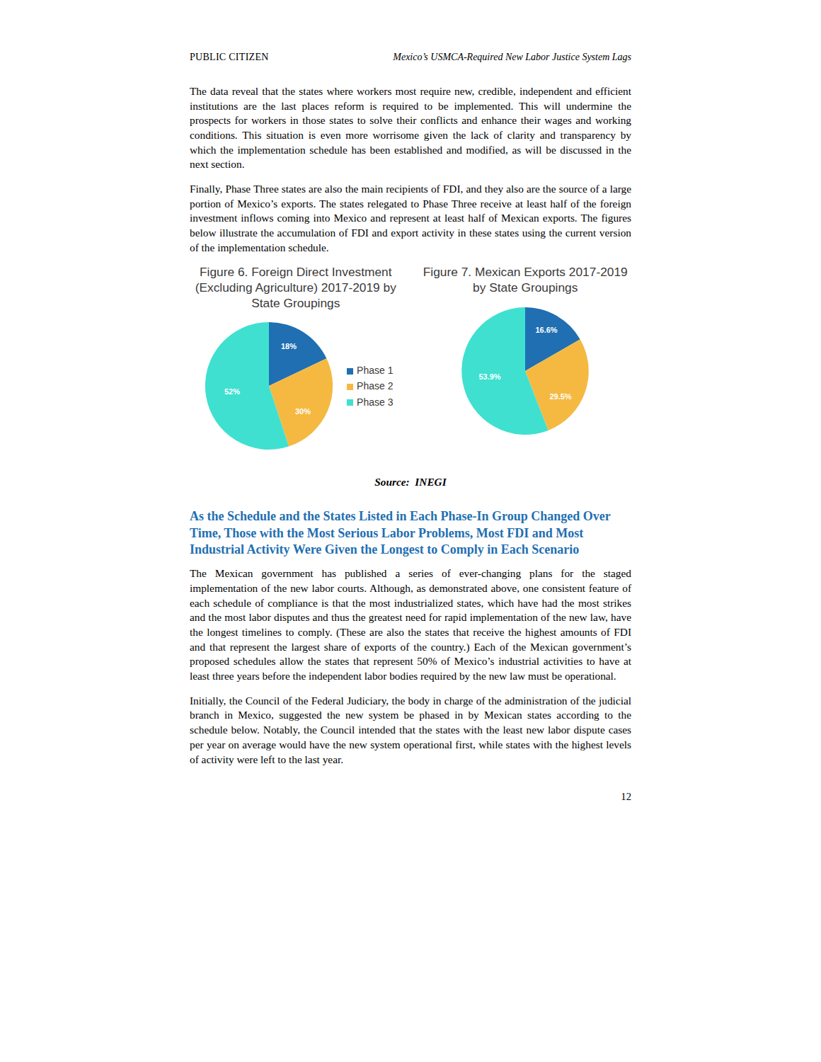PUBLIC CITIZEN
Mexico’s USMCA-Required New Labor Justice System Lags
The data reveal that the states where workers most require new, credible, independent and efficient institutions are the last places reform is required to be implemented. This will undermine the prospects for workers in those states to solve their conflicts and enhance their wages and working conditions. This situation is even more worrisome given the lack of clarity and transparency by which the implementation schedule has been established and modified, as will be discussed in the next section.
Finally, Phase Three states are also the main recipients of FDI, and they also are the source of a large portion of Mexico’s exports. The states relegated to Phase Three receive at least half of the foreign investment inflows coming into Mexico and represent at least half of Mexican exports. The figures below illustrate the accumulation of FDI and export activity in these states using the current version of the implementation schedule.
Figure 6. Foreign Direct Investment (Excluding Agriculture) 2017-2019 by State Groupings
18% 30% 52%
Phase 1
Phase 2
Phase 3
Figure 7. Mexican Exports 2017-2019 by State Groupings
16.6% 29.5% 53.9%
Source: INEGI
As the Schedule and the States Listed in Each Phase-In Group Changed Over Time, Those with the Most Serious Labor Problems, Most FDI and Most Industrial Activity Were Given the Longest to Comply in Each Scenario
The Mexican government has published a series of ever-changing plans for the staged implementation of the new labor courts. Although, as demonstrated above, one consistent feature of each schedule of compliance is that the most industrialized states, which have had the most strikes and the most labor disputes and thus the greatest need for rapid implementation of the new law, have the longest timelines to comply. (These are also the states that receive the highest amounts of FDI and that represent the largest share of exports of the country.) Each of the Mexican government’s proposed schedules allow the states that represent 50% of Mexico’s industrial activities to have at least three years before the independent labor bodies required by the new law must be operational.
Initially, the Council of the Federal Judiciary, the body in charge of the administration of the judicial branch in Mexico, suggested the new system be phased in by Mexican states according to the schedule below. Notably, the Council intended that the states with the least new labor dispute cases per year on average would have the new system operational first, while states with the highest levels of activity were left to the last year.
12